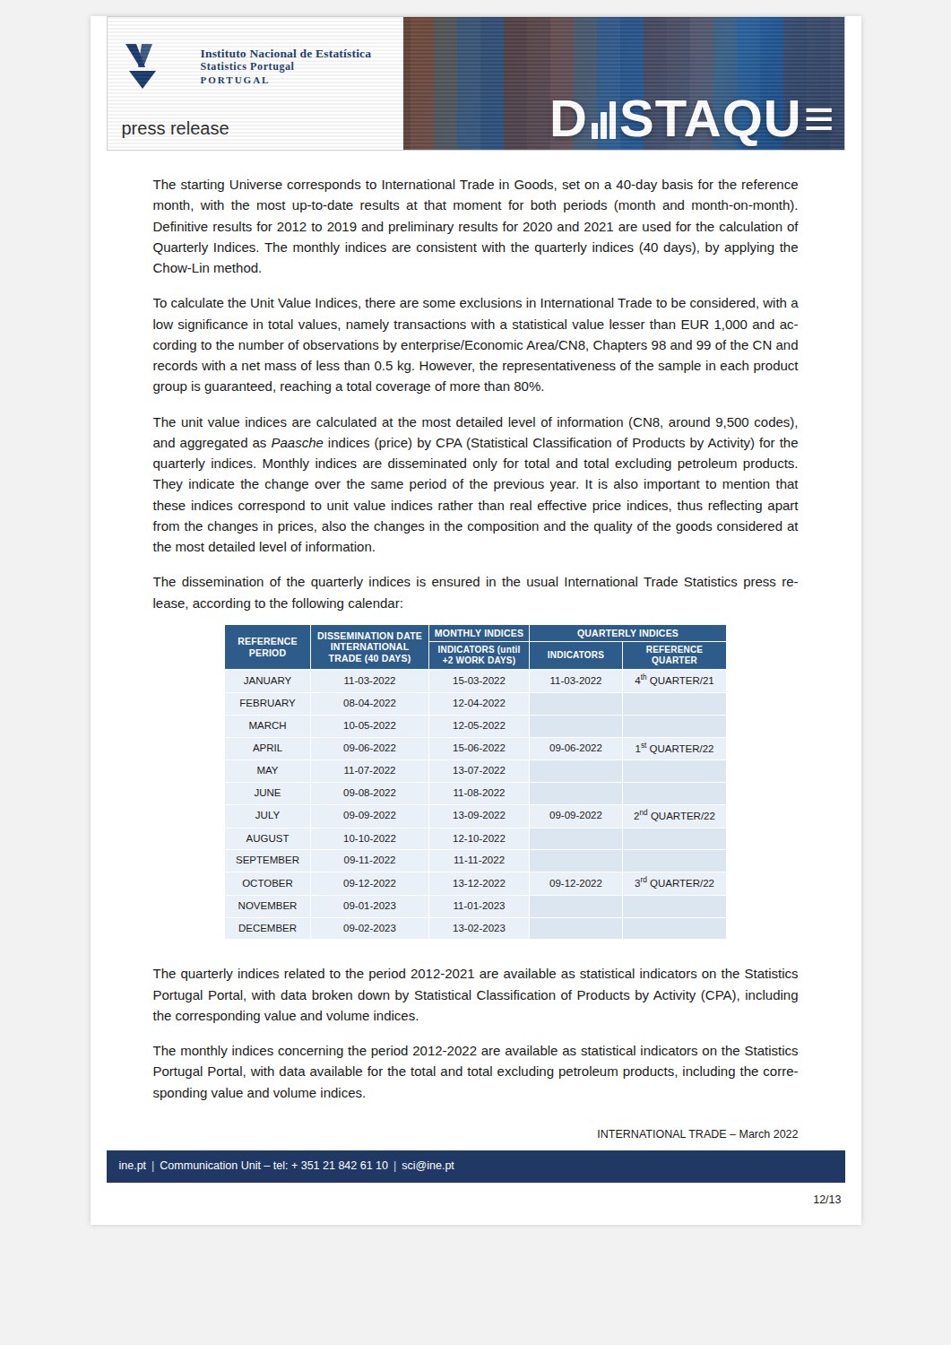Instituto Nacional de Estatística
Statistics Portugal
PORTUGAL
press release
D STAQU≡
The starting Universe corresponds to International Trade in Goods, set on a 40-day basis for the reference month, with the most up-to-date results at that moment for both periods (month and month-on-month). Definitive results for 2012 to 2019 and preliminary results for 2020 and 2021 are used for the calculation of Quarterly Indices. The monthly indices are consistent with the quarterly indices (40 days), by applying the Chow-Lin method.
To calculate the Unit Value Indices, there are some exclusions in International Trade to be considered, with a low significance in total values, namely transactions with a statistical value lesser than EUR 1,000 and according to the number of observations by enterprise/Economic Area/CN8, Chapters 98 and 99 of the CN and records with a net mass of less than 0.5 kg. However, the representativeness of the sample in each product group is guaranteed, reaching a total coverage of more than 80%.
The unit value indices are calculated at the most detailed level of information (CN8, around 9,500 codes), and aggregated as Paasche indices (price) by CPA (Statistical Classification of Products by Activity) for the quarterly indices. Monthly indices are disseminated only for total and total excluding petroleum products. They indicate the change over the same period of the previous year. It is also important to mention that these indices correspond to unit value indices rather than real effective price indices, thus reflecting apart from the changes in prices, also the changes in the composition and the quality of the goods considered at the most detailed level of information.
The dissemination of the quarterly indices is ensured in the usual International Trade Statistics press release, according to the following calendar:
| REFERENCE PERIOD | DISSEMINATION DATE INTERNATIONAL TRADE (40 DAYS) | MONTHLY INDICES | QUARTERLY INDICES |
| --- | --- | --- | --- |
| INDICATORS (until +2 WORK DAYS) | INDICATORS | REFERENCE QUARTER |
| JANUARY | 11-03-2022 | 15-03-2022 | 11-03-2022 | 4 th QUARTER/21 |
| FEBRUARY | 08-04-2022 | 12-04-2022 | | |
| MARCH | 10-05-2022 | 12-05-2022 | | |
| APRIL | 09-06-2022 | 15-06-2022 | 09-06-2022 | 1 st QUARTER/22 |
| MAY | 11-07-2022 | 13-07-2022 | | |
| JUNE | 09-08-2022 | 11-08-2022 | | |
| JULY | 09-09-2022 | 13-09-2022 | 09-09-2022 | 2 nd QUARTER/22 |
| AUGUST | 10-10-2022 | 12-10-2022 | | |
| SEPTEMBER | 09-11-2022 | 11-11-2022 | | |
| OCTOBER | 09-12-2022 | 13-12-2022 | 09-12-2022 | 3 rd QUARTER/22 |
| NOVEMBER | 09-01-2023 | 11-01-2023 | | |
| DECEMBER | 09-02-2023 | 13-02-2023 | | |
The quarterly indices related to the period 2012-2021 are available as statistical indicators on the Statistics Portugal Portal, with data broken down by Statistical Classification of Products by Activity (CPA), including the corresponding value and volume indices.
The monthly indices concerning the period 2012-2022 are available as statistical indicators on the Statistics Portugal Portal, with data available for the total and total excluding petroleum products, including the corresponding value and volume indices.
INTERNATIONAL TRADE – March 2022
ine.pt| Communication Unit – tel: + 351 21 842 61 10| sci@ine.pt
12/13